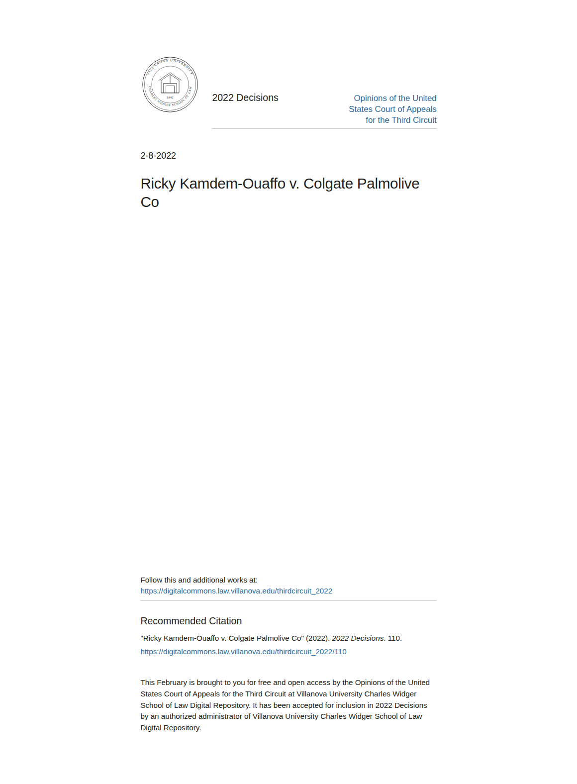VILLANOVA UNIVERSITY CHARLES WIDGER SCHOOL OF LAW 1842
2022 Decisions
Opinions of the United
States Court of Appeals
for the Third Circuit
2-8-2022
Ricky Kamdem-Ouaffo v. Colgate Palmolive Co
Follow this and additional works at: https://digitalcommons.law.villanova.edu/thirdcircuit_2022
Recommended Citation
"Ricky Kamdem-Ouaffo v. Colgate Palmolive Co" (2022). 2022 Decisions. 110.
https://digitalcommons.law.villanova.edu/thirdcircuit_2022/110
This February is brought to you for free and open access by the Opinions of the United States Court of Appeals for the Third Circuit at Villanova University Charles Widger School of Law Digital Repository. It has been accepted for inclusion in 2022 Decisions by an authorized administrator of Villanova University Charles Widger School of Law Digital Repository.